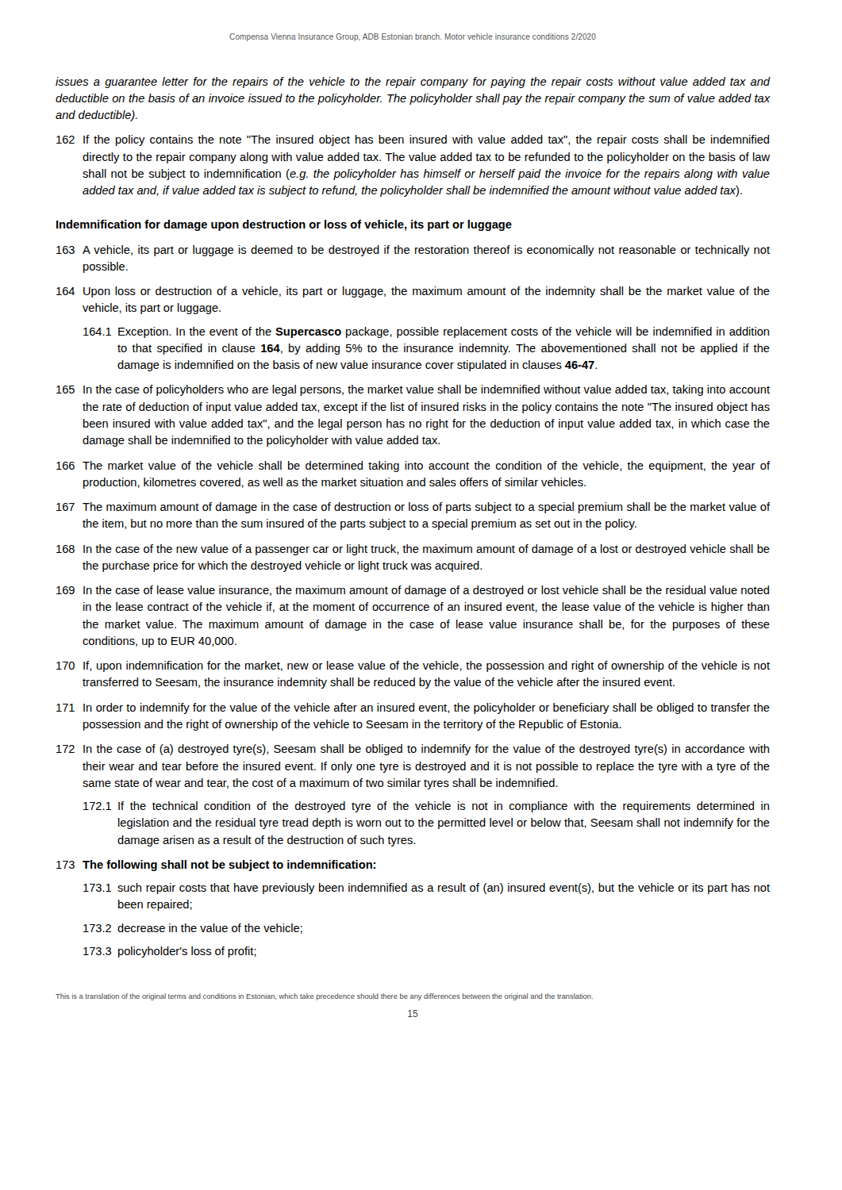Compensa Vienna Insurance Group, ADB Estonian branch. Motor vehicle insurance conditions 2/2020
issues a guarantee letter for the repairs of the vehicle to the repair company for paying the repair costs without value added tax and deductible on the basis of an invoice issued to the policyholder. The policyholder shall pay the repair company the sum of value added tax and deductible).
162 If the policy contains the note "The insured object has been insured with value added tax", the repair costs shall be indemnified directly to the repair company along with value added tax. The value added tax to be refunded to the policyholder on the basis of law shall not be subject to indemnification (e.g. the policyholder has himself or herself paid the invoice for the repairs along with value added tax and, if value added tax is subject to refund, the policyholder shall be indemnified the amount without value added tax).
Indemnification for damage upon destruction or loss of vehicle, its part or luggage
163 A vehicle, its part or luggage is deemed to be destroyed if the restoration thereof is economically not reasonable or technically not possible.
164 Upon loss or destruction of a vehicle, its part or luggage, the maximum amount of the indemnity shall be the market value of the vehicle, its part or luggage.
164.1 Exception. In the event of the Supercasco package, possible replacement costs of the vehicle will be indemnified in addition to that specified in clause 164, by adding 5% to the insurance indemnity. The abovementioned shall not be applied if the damage is indemnified on the basis of new value insurance cover stipulated in clauses 46-47.
165 In the case of policyholders who are legal persons, the market value shall be indemnified without value added tax, taking into account the rate of deduction of input value added tax, except if the list of insured risks in the policy contains the note "The insured object has been insured with value added tax", and the legal person has no right for the deduction of input value added tax, in which case the damage shall be indemnified to the policyholder with value added tax.
166 The market value of the vehicle shall be determined taking into account the condition of the vehicle, the equipment, the year of production, kilometres covered, as well as the market situation and sales offers of similar vehicles.
167 The maximum amount of damage in the case of destruction or loss of parts subject to a special premium shall be the market value of the item, but no more than the sum insured of the parts subject to a special premium as set out in the policy.
168 In the case of the new value of a passenger car or light truck, the maximum amount of damage of a lost or destroyed vehicle shall be the purchase price for which the destroyed vehicle or light truck was acquired.
169 In the case of lease value insurance, the maximum amount of damage of a destroyed or lost vehicle shall be the residual value noted in the lease contract of the vehicle if, at the moment of occurrence of an insured event, the lease value of the vehicle is higher than the market value. The maximum amount of damage in the case of lease value insurance shall be, for the purposes of these conditions, up to EUR 40,000.
170 If, upon indemnification for the market, new or lease value of the vehicle, the possession and right of ownership of the vehicle is not transferred to Seesam, the insurance indemnity shall be reduced by the value of the vehicle after the insured event.
171 In order to indemnify for the value of the vehicle after an insured event, the policyholder or beneficiary shall be obliged to transfer the possession and the right of ownership of the vehicle to Seesam in the territory of the Republic of Estonia.
172 In the case of (a) destroyed tyre(s), Seesam shall be obliged to indemnify for the value of the destroyed tyre(s) in accordance with their wear and tear before the insured event. If only one tyre is destroyed and it is not possible to replace the tyre with a tyre of the same state of wear and tear, the cost of a maximum of two similar tyres shall be indemnified.
172.1 If the technical condition of the destroyed tyre of the vehicle is not in compliance with the requirements determined in legislation and the residual tyre tread depth is worn out to the permitted level or below that, Seesam shall not indemnify for the damage arisen as a result of the destruction of such tyres.
173 The following shall not be subject to indemnification:
173.1such repair costs that have previously been indemnified as a result of (an) insured event(s), but the vehicle or its part has not been repaired;
173.2decrease in the value of the vehicle;
173.3policyholder's loss of profit;
This is a translation of the original terms and conditions in Estonian, which take precedence should there be any differences between the original and the translation.
15